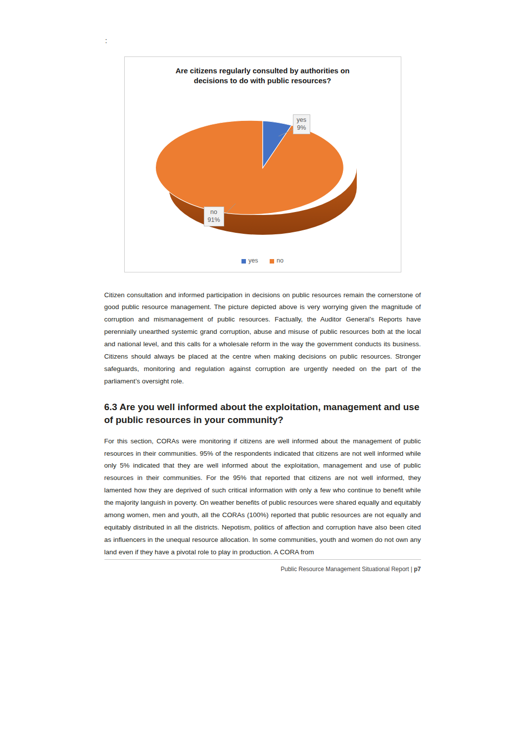:
Are citizens regularly consulted by authorities on
decisions to do with public resources?
yes
9%
no
91%
yes no
Citizen consultation and informed participation in decisions on public resources remain the cornerstone of good public resource management. The picture depicted above is very worrying given the magnitude of corruption and mismanagement of public resources. Factually, the Auditor General’s Reports have perennially unearthed systemic grand corruption, abuse and misuse of public resources both at the local and national level, and this calls for a wholesale reform in the way the government conducts its business. Citizens should always be placed at the centre when making decisions on public resources. Stronger safeguards, monitoring and regulation against corruption are urgently needed on the part of the parliament’s oversight role.
6.3 Are you well informed about the exploitation, management and use of public resources in your community?
For this section, CORAs were monitoring if citizens are well informed about the management of public resources in their communities. 95% of the respondents indicated that citizens are not well informed while only 5% indicated that they are well informed about the exploitation, management and use of public resources in their communities. For the 95% that reported that citizens are not well informed, they lamented how they are deprived of such critical information with only a few who continue to benefit while the majority languish in poverty. On weather benefits of public resources were shared equally and equitably among women, men and youth, all the CORAs (100%) reported that public resources are not equally and equitably distributed in all the districts. Nepotism, politics of affection and corruption have also been cited as influencers in the unequal resource allocation. In some communities, youth and women do not own any land even if they have a pivotal role to play in production. A CORA from
Public Resource Management Situational Report | p7